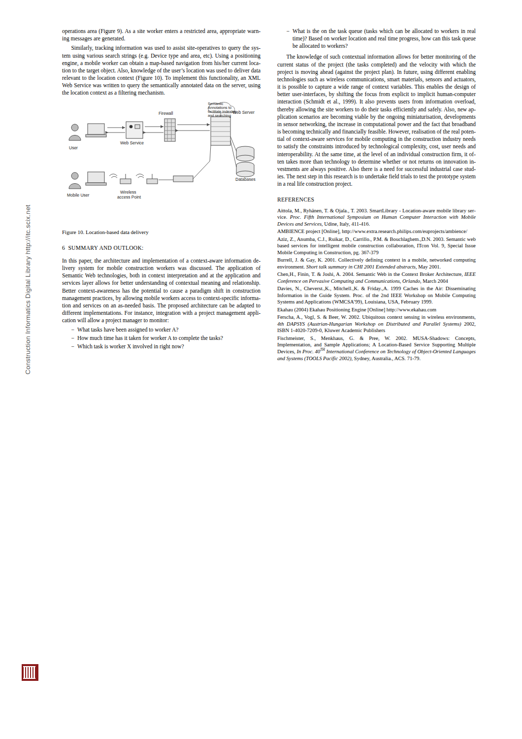Construction Informatics Digital Library http://itc.scix.net
operations area (Figure 9). As a site worker enters a restricted area, appropriate warning messages are generated.
Similarly, tracking information was used to assist site-operatives to query the system using various search strings (e.g. Device type and area, etc). Using a positioning engine, a mobile worker can obtain a map-based navigation from his/her current location to the target object. Also, knowledge of the user’s location was used to deliver data relevant to the location context (Figure 10). To implement this functionality, an XML Web Service was written to query the semantically annotated data on the server, using the location context as a filtering mechanism.
User Web Service Firewall Semantic Annotations to facilitate indexing and searching Web Server Databases Mobile User Wireless access Point
Figure 10. Location-based data delivery
6 SUMMARY AND OUTLOOK:
In this paper, the architecture and implementation of a context-aware information delivery system for mobile construction workers was discussed. The application of Semantic Web technologies, both in context interpretation and at the application and services layer allows for better understanding of contextual meaning and relationship. Better context-awareness has the potential to cause a paradigm shift in construction management practices, by allowing mobile workers access to context-specific information and services on an as-needed basis. The proposed architecture can be adapted to different implementations. For instance, integration with a project management application will allow a project manager to monitor:
What tasks have been assigned to worker A?
How much time has it taken for worker A to complete the tasks?
Which task is worker X involved in right now?
What is the on the task queue (tasks which can be allocated to workers in real time)? Based on worker location and real time progress, how can this task queue be allocated to workers?
The knowledge of such contextual information allows for better monitoring of the current status of the project (the tasks completed) and the velocity with which the project is moving ahead (against the project plan). In future, using different enabling technologies such as wireless communications, smart materials, sensors and actuators, it is possible to capture a wide range of context variables. This enables the design of better user-interfaces, by shifting the focus from explicit to implicit human-computer interaction (Schmidt et al., 1999). It also prevents users from information overload, thereby allowing the site workers to do their tasks efficiently and safely. Also, new application scenarios are becoming viable by the ongoing miniaturisation, developments in sensor networking, the increase in computational power and the fact that broadband is becoming technically and financially feasible. However, realisation of the real potential of context-aware services for mobile computing in the construction industry needs to satisfy the constraints introduced by technological complexity, cost, user needs and interoperability. At the same time, at the level of an individual construction firm, it often takes more than technology to determine whether or not returns on innovation investments are always positive. Also there is a need for successful industrial case studies. The next step in this research is to undertake field trials to test the prototype system in a real life construction project.
REFERENCES
Aittola, M., Ryhänen, T. & Ojala., T. 2003. SmartLibrary - Location-aware mobile library service. Proc. Fifth International Symposium on Human Computer Interaction with Mobile Devices and Services, Udine, Italy, 411-416.
AMBIENCE project [Online], http://www.extra.research.philips.com/euprojects/ambience/
Aziz, Z., Anumba, C.J., Ruikar, D., Carrillo., P.M. & Bouchlaghem.,D.N. 2003. Semantic web based services for intelligent mobile construction collaboration, ITcon Vol. 9, Special Issue Mobile Computing in Construction, pg. 367-379
Burrell, J. & Gay, K. 2001. Collectively defining context in a mobile, networked computing environment. Short talk summary in CHI 2001 Extended abstracts, May 2001.
Chen,H., Finin, T. & Joshi, A. 2004. Semantic Web in the Context Broker Architecture, IEEE Conference on Pervasive Computing and Communications, Orlando, March 2004
Davies, N., Cheverst.,K., Mitchell.,K. & Friday.,A. 1999 Caches in the Air: Disseminating Information in the Guide System. Proc. of the 2nd IEEE Workshop on Mobile Computing Systems and Applications (WMCSA’99), Louisiana, USA, February 1999.
Ekahau (2004) Ekahau Positioning Engine [Online] http://www.ekahau.com
Ferscha, A., Vogl, S. & Beer, W. 2002. Ubiquitous context sensing in wireless environments, 4th DAPSYS (Austrian-Hungarian Workshop on Distributed and Parallel Systems) 2002, ISBN 1-4020-7209-0, Kluwer Academic Publishers
Fischmeister, S., Menkhaus, G. & Pree, W. 2002. MUSA-Shadows: Concepts, Implementation, and Sample Applications; A Location-Based Service Supporting Multiple Devices, In Proc. 40TH International Conference on Technology of Object-Oriented Languages and Systems (TOOLS Pacific 2002), Sydney, Australia., ACS. 71-79.